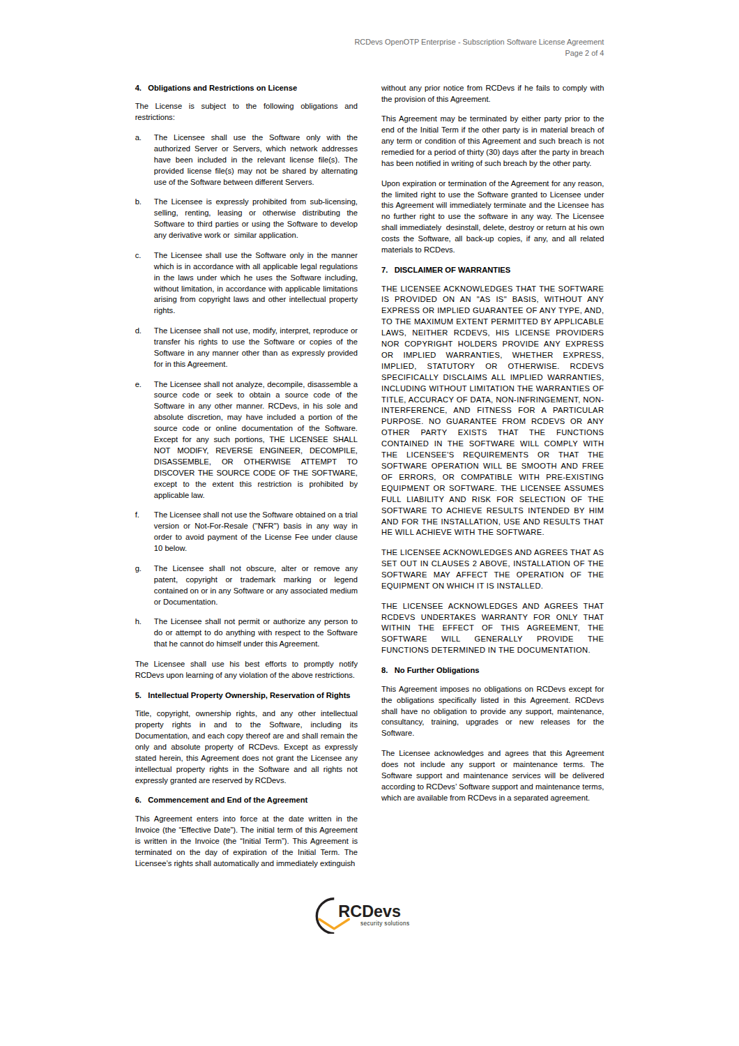RCDevs OpenOTP Enterprise - Subscription Software License Agreement
Page 2 of 4
4. Obligations and Restrictions on License
The License is subject to the following obligations and restrictions:
The Licensee shall use the Software only with the authorized Server or Servers, which network addresses have been included in the relevant license file(s). The provided license file(s) may not be shared by alternating use of the Software between different Servers.
The Licensee is expressly prohibited from sub-licensing, selling, renting, leasing or otherwise distributing the Software to third parties or using the Software to develop any derivative work or similar application.
The Licensee shall use the Software only in the manner which is in accordance with all applicable legal regulations in the laws under which he uses the Software including, without limitation, in accordance with applicable limitations arising from copyright laws and other intellectual property rights.
The Licensee shall not use, modify, interpret, reproduce or transfer his rights to use the Software or copies of the Software in any manner other than as expressly provided for in this Agreement.
The Licensee shall not analyze, decompile, disassemble a source code or seek to obtain a source code of the Software in any other manner. RCDevs, in his sole and absolute discretion, may have included a portion of the source code or online documentation of the Software. Except for any such portions, THE LICENSEE SHALL NOT MODIFY, REVERSE ENGINEER, DECOMPILE, DISASSEMBLE, OR OTHERWISE ATTEMPT TO DISCOVER THE SOURCE CODE OF THE SOFTWARE, except to the extent this restriction is prohibited by applicable law.
The Licensee shall not use the Software obtained on a trial version or Not-For-Resale ("NFR") basis in any way in order to avoid payment of the License Fee under clause 10 below.
The Licensee shall not obscure, alter or remove any patent, copyright or trademark marking or legend contained on or in any Software or any associated medium or Documentation.
The Licensee shall not permit or authorize any person to do or attempt to do anything with respect to the Software that he cannot do himself under this Agreement.
The Licensee shall use his best efforts to promptly notify RCDevs upon learning of any violation of the above restrictions.
5. Intellectual Property Ownership, Reservation of Rights
Title, copyright, ownership rights, and any other intellectual property rights in and to the Software, including its Documentation, and each copy thereof are and shall remain the only and absolute property of RCDevs. Except as expressly stated herein, this Agreement does not grant the Licensee any intellectual property rights in the Software and all rights not expressly granted are reserved by RCDevs.
6. Commencement and End of the Agreement
This Agreement enters into force at the date written in the Invoice (the “Effective Date”). The initial term of this Agreement is written in the Invoice (the “Initial Term”). This Agreement is terminated on the day of expiration of the Initial Term. The Licensee’s rights shall automatically and immediately extinguish
without any prior notice from RCDevs if he fails to comply with the provision of this Agreement.
This Agreement may be terminated by either party prior to the end of the Initial Term if the other party is in material breach of any term or condition of this Agreement and such breach is not remedied for a period of thirty (30) days after the party in breach has been notified in writing of such breach by the other party.
Upon expiration or termination of the Agreement for any reason, the limited right to use the Software granted to Licensee under this Agreement will immediately terminate and the Licensee has no further right to use the software in any way. The Licensee shall immediately desinstall, delete, destroy or return at his own costs the Software, all back-up copies, if any, and all related materials to RCDevs.
7. DISCLAIMER OF WARRANTIES
The Licensee acknowledges that the Software is provided on an "as is" basis, without any express or implied guarantee of any type, and, to the maximum extent permitted by applicable laws, neither RCDevs, his license providers nor copyright holders provide any express or implied warranties, whether express, implied, statutory or otherwise. RCDevs specifically disclaims all implied warranties, including without limitation the warranties of title, accuracy of data, non-infringement, non-interference, and fitness for a particular purpose. No guarantee from RCDevs or any other party exists that the functions contained in the Software will comply with the Licensee's requirements or that the Software operation will be smooth and free of errors, or compatible with pre-existing equipment or software. The Licensee assumes full liability and risk for selection of the Software to achieve results intended by him and for the installation, use and results that he will achieve with the Software.
The Licensee acknowledges and agrees that as set out in clauses 2 above, installation of the Software may affect the operation of the equipment on which it is installed.
The Licensee acknowledges and agrees that RCDevs undertakes warranty for only that within the effect of this Agreement, the Software will generally provide the functions determined in the Documentation.
8. No Further Obligations
This Agreement imposes no obligations on RCDevs except for the obligations specifically listed in this Agreement. RCDevs shall have no obligation to provide any support, maintenance, consultancy, training, upgrades or new releases for the Software.
The Licensee acknowledges and agrees that this Agreement does not include any support or maintenance terms. The Software support and maintenance services will be delivered according to RCDevs’ Software support and maintenance terms, which are available from RCDevs in a separated agreement.
RCDevs security solutions